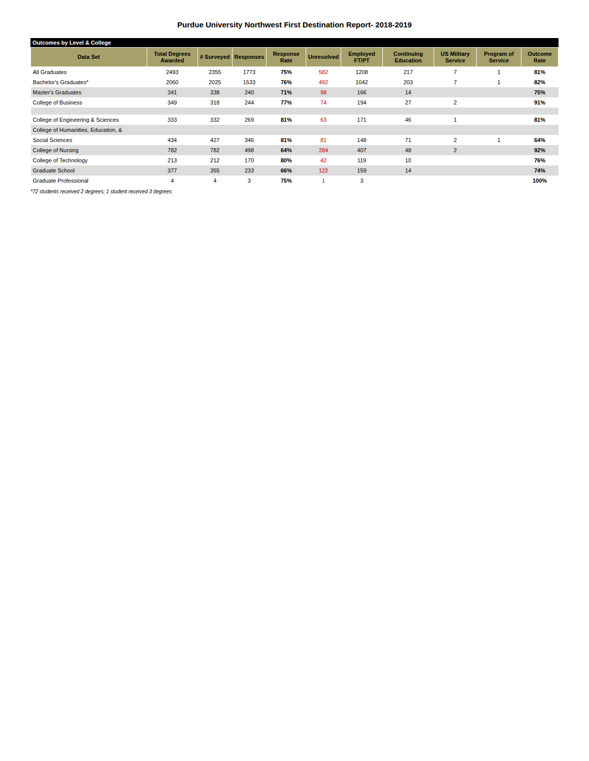Purdue University Northwest First Destination Report- 2018-2019
Outcomes by Level & College
| Data Set | Total Degrees Awarded | # Surveyed | Responses | Response Rate | Unresolved | Employed FT/PT | Continuing Education | US Military Service | Program of Service | Outcome Rate |
| --- | --- | --- | --- | --- | --- | --- | --- | --- | --- | --- |
| All Graduates | 2493 | 2355 | 1773 | 75% | 582 | 1208 | 217 | 7 | 1 | 81% |
| Bachelor's Graduates* | 2060 | 2025 | 1533 | 76% | 492 | 1042 | 203 | 7 | 1 | 82% |
| Master's Graduates | 341 | 338 | 240 | 71% | 98 | 166 | 14 | | | 75% |
| College of Business | 349 | 318 | 244 | 77% | 74 | 194 | 27 | 2 | | 91% |
| College of Engineering & Sciences | 333 | 332 | 269 | 81% | 63 | 171 | 46 | 1 | | 81% |
| College of Humanities, Education, & | | | | | | | | | | |
| Social Sciences | 434 | 427 | 346 | 81% | 81 | 148 | 71 | 2 | 1 | 64% |
| College of Nursing | 782 | 782 | 498 | 64% | 284 | 407 | 48 | 2 | | 92% |
| College of Technology | 213 | 212 | 170 | 80% | 42 | 119 | 10 | | | 76% |
| Graduate School | 377 | 355 | 233 | 66% | 122 | 159 | 14 | | | 74% |
| Graduate Professional | 4 | 4 | 3 | 75% | 1 | 3 | | | | 100% |
*72 students received 2 degrees; 1 student received 3 degrees